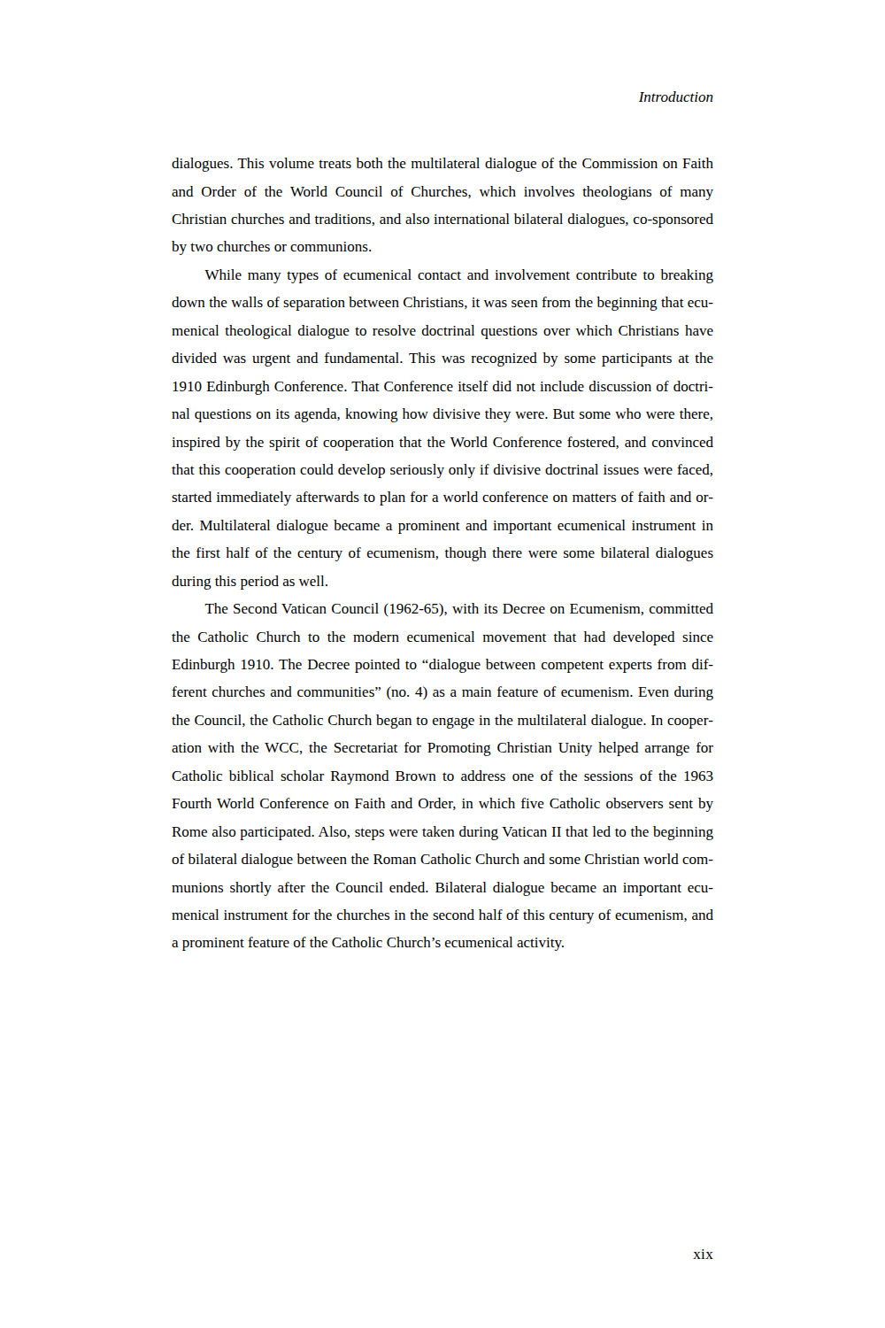Introduction
dialogues. This volume treats both the multilateral dialogue of the Commission on Faith and Order of the World Council of Churches, which involves theologians of many Christian churches and traditions, and also international bilateral dialogues, co-sponsored by two churches or communions.
While many types of ecumenical contact and involvement contribute to breaking down the walls of separation between Christians, it was seen from the beginning that ecumenical theological dialogue to resolve doctrinal questions over which Christians have divided was urgent and fundamental. This was recognized by some participants at the 1910 Edinburgh Conference. That Conference itself did not include discussion of doctrinal questions on its agenda, knowing how divisive they were. But some who were there, inspired by the spirit of cooperation that the World Conference fostered, and convinced that this cooperation could develop seriously only if divisive doctrinal issues were faced, started immediately afterwards to plan for a world conference on matters of faith and order. Multilateral dialogue became a prominent and important ecumenical instrument in the first half of the century of ecumenism, though there were some bilateral dialogues during this period as well.
The Second Vatican Council (1962-65), with its Decree on Ecumenism, committed the Catholic Church to the modern ecumenical movement that had developed since Edinburgh 1910. The Decree pointed to “dialogue between competent experts from different churches and communities” (no. 4) as a main feature of ecumenism. Even during the Council, the Catholic Church began to engage in the multilateral dialogue. In cooperation with the WCC, the Secretariat for Promoting Christian Unity helped arrange for Catholic biblical scholar Raymond Brown to address one of the sessions of the 1963 Fourth World Conference on Faith and Order, in which five Catholic observers sent by Rome also participated. Also, steps were taken during Vatican II that led to the beginning of bilateral dialogue between the Roman Catholic Church and some Christian world communions shortly after the Council ended. Bilateral dialogue became an important ecumenical instrument for the churches in the second half of this century of ecumenism, and a prominent feature of the Catholic Church’s ecumenical activity.
xix